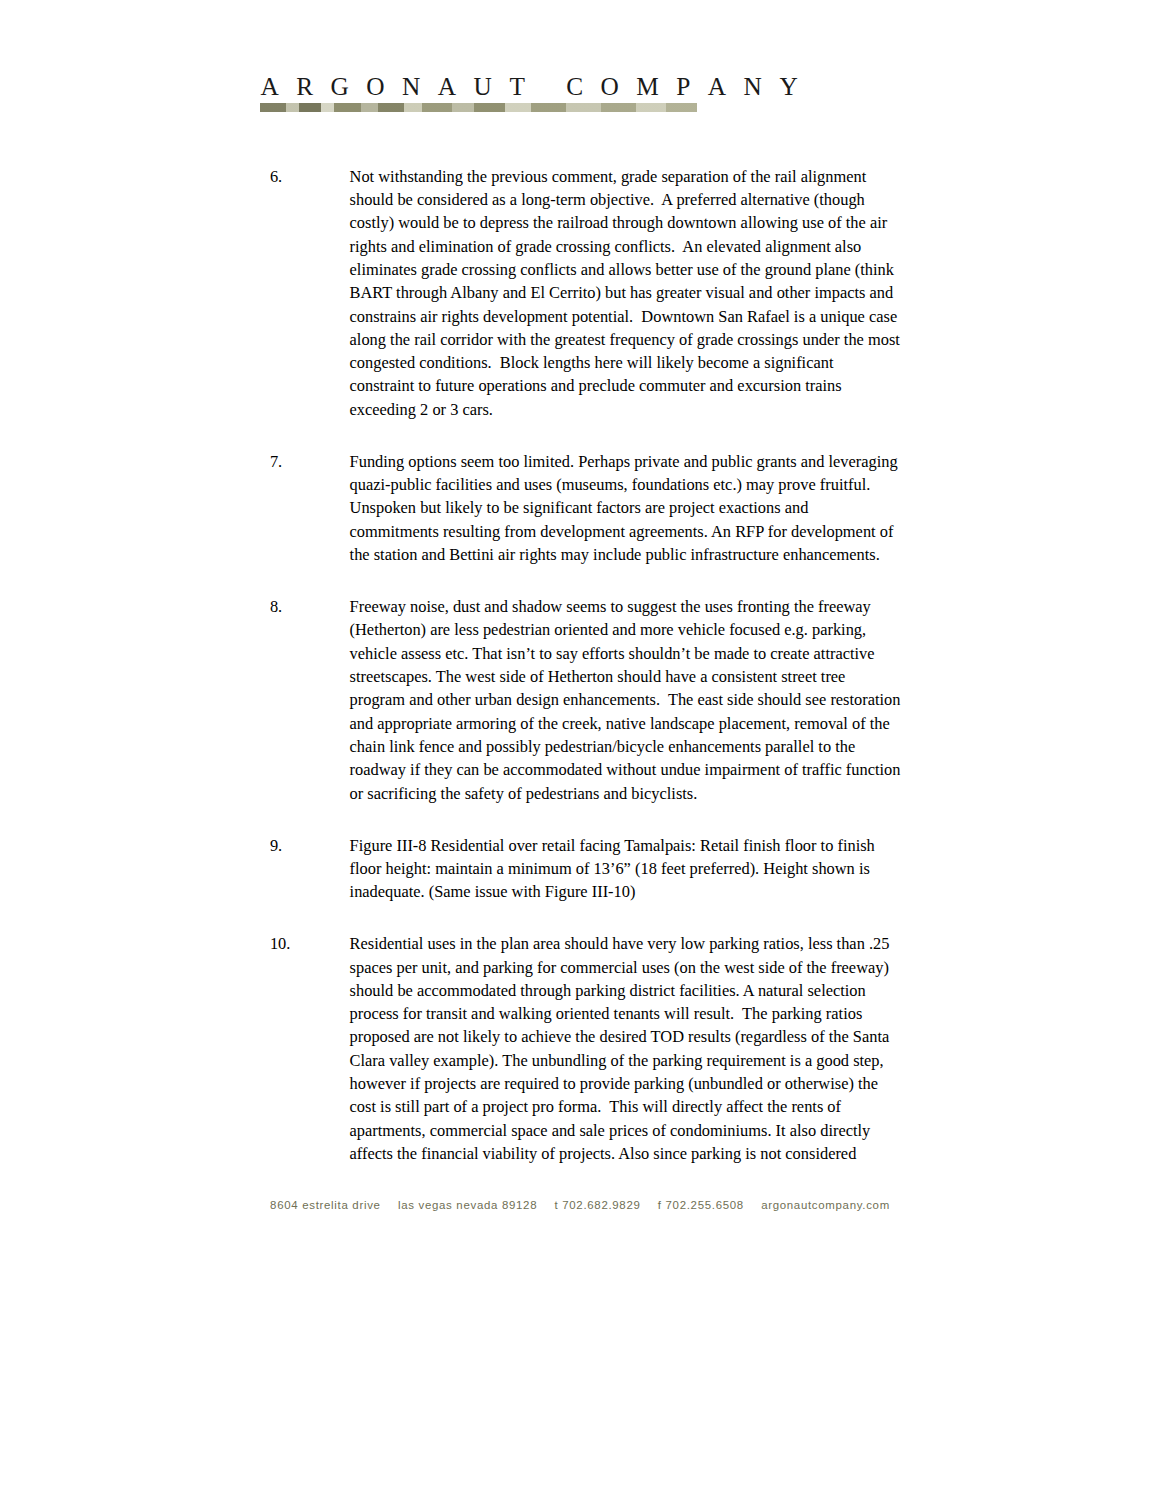A R G O N A U T C O M P A N Y
6. Not withstanding the previous comment, grade separation of the rail alignment should be considered as a long-term objective. A preferred alternative (though costly) would be to depress the railroad through downtown allowing use of the air rights and elimination of grade crossing conflicts. An elevated alignment also eliminates grade crossing conflicts and allows better use of the ground plane (think BART through Albany and El Cerrito) but has greater visual and other impacts and constrains air rights development potential. Downtown San Rafael is a unique case along the rail corridor with the greatest frequency of grade crossings under the most congested conditions. Block lengths here will likely become a significant constraint to future operations and preclude commuter and excursion trains exceeding 2 or 3 cars.
7. Funding options seem too limited. Perhaps private and public grants and leveraging quazi-public facilities and uses (museums, foundations etc.) may prove fruitful. Unspoken but likely to be significant factors are project exactions and commitments resulting from development agreements. An RFP for development of the station and Bettini air rights may include public infrastructure enhancements.
8. Freeway noise, dust and shadow seems to suggest the uses fronting the freeway (Hetherton) are less pedestrian oriented and more vehicle focused e.g. parking, vehicle assess etc. That isn’t to say efforts shouldn’t be made to create attractive streetscapes. The west side of Hetherton should have a consistent street tree program and other urban design enhancements. The east side should see restoration and appropriate armoring of the creek, native landscape placement, removal of the chain link fence and possibly pedestrian/bicycle enhancements parallel to the roadway if they can be accommodated without undue impairment of traffic function or sacrificing the safety of pedestrians and bicyclists.
9. Figure III-8 Residential over retail facing Tamalpais: Retail finish floor to finish floor height: maintain a minimum of 13’6” (18 feet preferred). Height shown is inadequate. (Same issue with Figure III-10)
10. Residential uses in the plan area should have very low parking ratios, less than .25 spaces per unit, and parking for commercial uses (on the west side of the freeway) should be accommodated through parking district facilities. A natural selection process for transit and walking oriented tenants will result. The parking ratios proposed are not likely to achieve the desired TOD results (regardless of the Santa Clara valley example). The unbundling of the parking requirement is a good step, however if projects are required to provide parking (unbundled or otherwise) the cost is still part of a project pro forma. This will directly affect the rents of apartments, commercial space and sale prices of condominiums. It also directly affects the financial viability of projects. Also since parking is not considered
8604 estrelita drive las vegas nevada 89128 t 702.682.9829 f 702.255.6508 argonautcompany.com